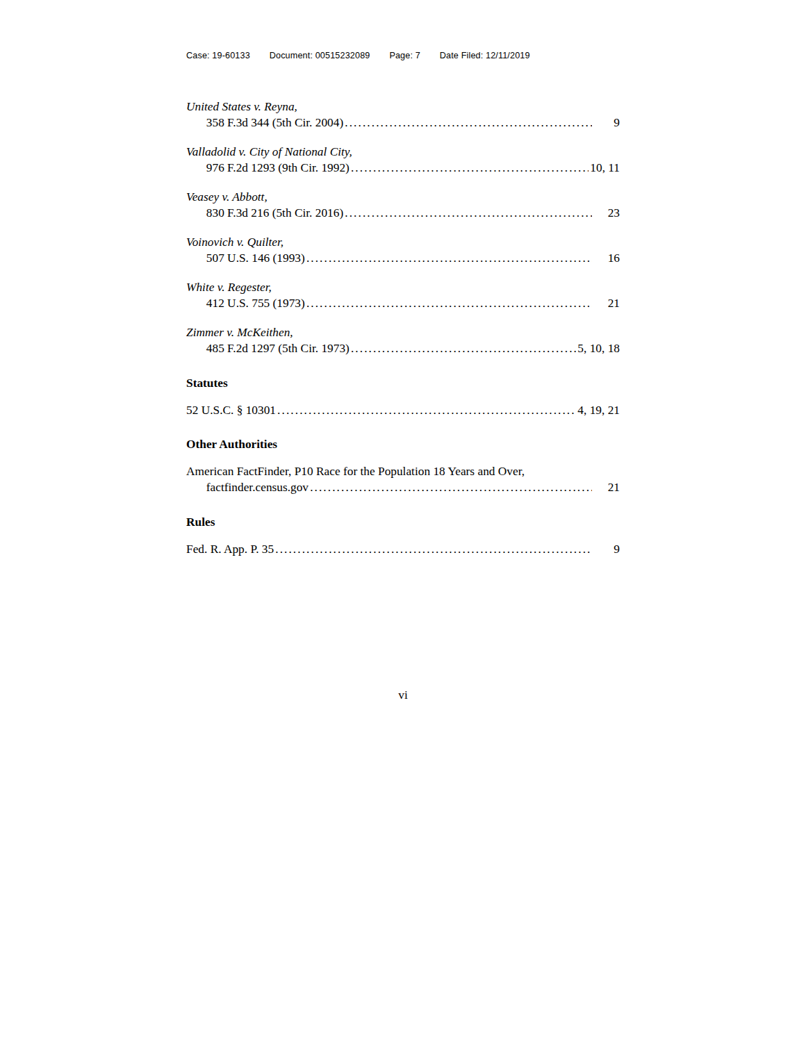Case: 19-60133 Document: 00515232089 Page: 7 Date Filed: 12/11/2019
United States v. Reyna,
358 F.3d 344 (5th Cir. 2004) ................................................................................ 9
Valladolid v. City of National City,
976 F.2d 1293 (9th Cir. 1992) ..................................................................... 10, 11
Veasey v. Abbott,
830 F.3d 216 (5th Cir. 2016) .............................................................................. 23
Voinovich v. Quilter,
507 U.S. 146 (1993) ......................................................................................... 16
White v. Regester,
412 U.S. 755 (1973) ......................................................................................... 21
Zimmer v. McKeithen,
485 F.2d 1297 (5th Cir. 1973) ................................................................... 5, 10, 18
Statutes
52 U.S.C. § 10301 ......................................................................................... 4, 19, 21
Other Authorities
American FactFinder, P10 Race for the Population 18 Years and Over,
factfinder.census.gov ......................................................................................... 21
Rules
Fed. R. App. P. 35 ................................................................................................. 9
vi